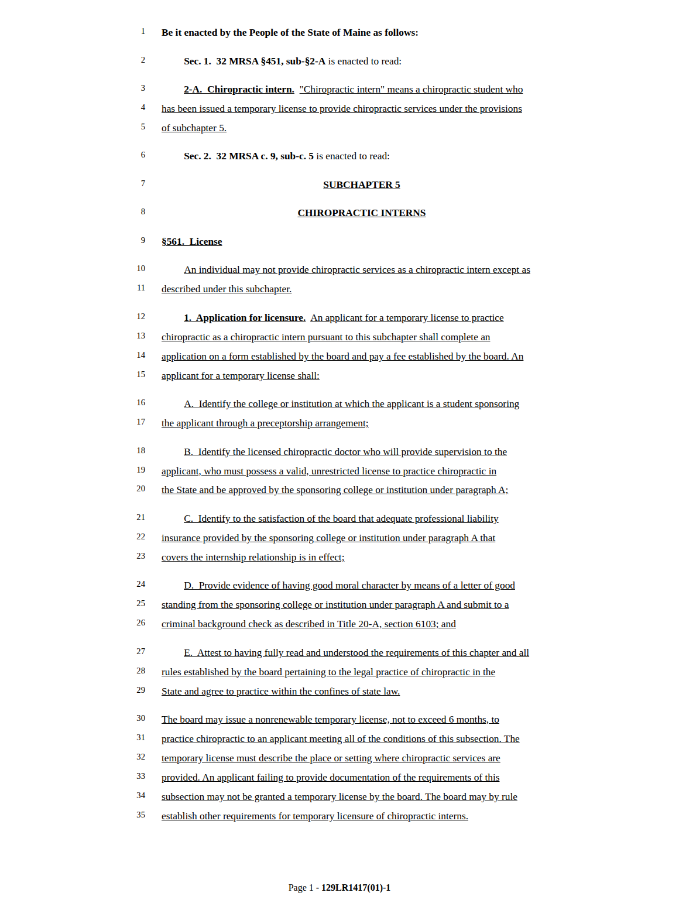1
Be it enacted by the People of the State of Maine as follows:
2
Sec. 1. 32 MRSA §451, sub-§2-A is enacted to read:
3
2-A. Chiropractic intern. "Chiropractic intern" means a chiropractic student who
4
has been issued a temporary license to provide chiropractic services under the provisions
5
of subchapter 5.
6
Sec. 2. 32 MRSA c. 9, sub-c. 5 is enacted to read:
7
SUBCHAPTER 5
8
CHIROPRACTIC INTERNS
9
§561. License
10
An individual may not provide chiropractic services as a chiropractic intern except as
11
described under this subchapter.
12
1. Application for licensure. An applicant for a temporary license to practice
13
chiropractic as a chiropractic intern pursuant to this subchapter shall complete an
14
application on a form established by the board and pay a fee established by the board. An
15
applicant for a temporary license shall:
16
A. Identify the college or institution at which the applicant is a student sponsoring
17
the applicant through a preceptorship arrangement;
18
B. Identify the licensed chiropractic doctor who will provide supervision to the
19
applicant, who must possess a valid, unrestricted license to practice chiropractic in
20
the State and be approved by the sponsoring college or institution under paragraph A;
21
C. Identify to the satisfaction of the board that adequate professional liability
22
insurance provided by the sponsoring college or institution under paragraph A that
23
covers the internship relationship is in effect;
24
D. Provide evidence of having good moral character by means of a letter of good
25
standing from the sponsoring college or institution under paragraph A and submit to a
26
criminal background check as described in Title 20-A, section 6103; and
27
E. Attest to having fully read and understood the requirements of this chapter and all
28
rules established by the board pertaining to the legal practice of chiropractic in the
29
State and agree to practice within the confines of state law.
30
The board may issue a nonrenewable temporary license, not to exceed 6 months, to
31
practice chiropractic to an applicant meeting all of the conditions of this subsection. The
32
temporary license must describe the place or setting where chiropractic services are
33
provided. An applicant failing to provide documentation of the requirements of this
34
subsection may not be granted a temporary license by the board. The board may by rule
35
establish other requirements for temporary licensure of chiropractic interns.
Page 1 - 129LR1417(01)-1